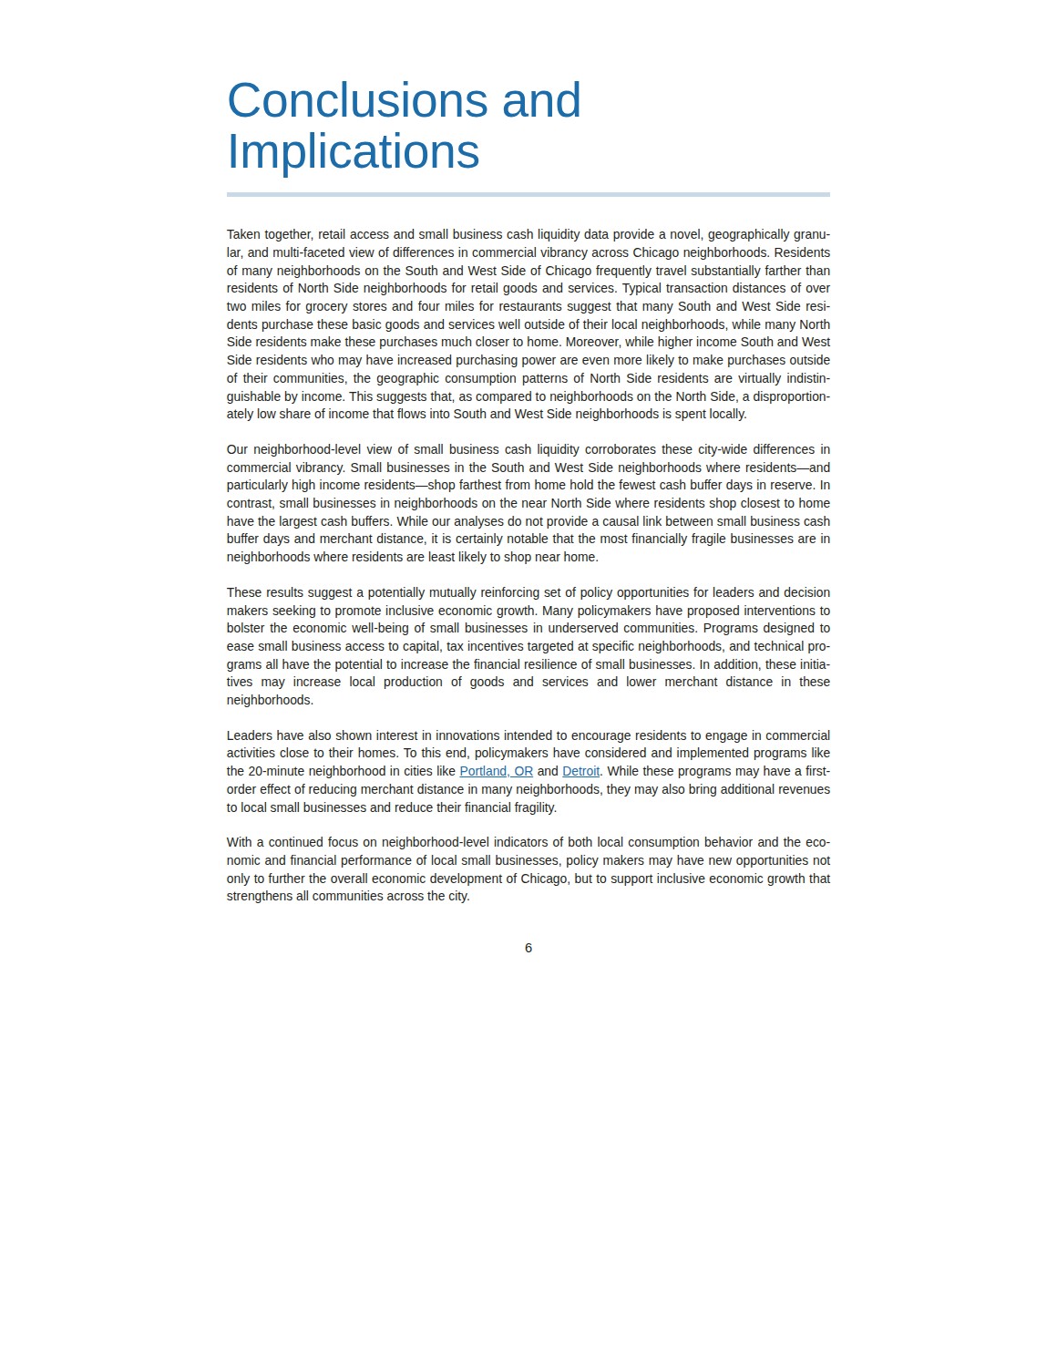Conclusions and Implications
Taken together, retail access and small business cash liquidity data provide a novel, geographically granular, and multi-faceted view of differences in commercial vibrancy across Chicago neighborhoods. Residents of many neighborhoods on the South and West Side of Chicago frequently travel substantially farther than residents of North Side neighborhoods for retail goods and services. Typical transaction distances of over two miles for grocery stores and four miles for restaurants suggest that many South and West Side residents purchase these basic goods and services well outside of their local neighborhoods, while many North Side residents make these purchases much closer to home. Moreover, while higher income South and West Side residents who may have increased purchasing power are even more likely to make purchases outside of their communities, the geographic consumption patterns of North Side residents are virtually indistinguishable by income. This suggests that, as compared to neighborhoods on the North Side, a disproportionately low share of income that flows into South and West Side neighborhoods is spent locally.
Our neighborhood-level view of small business cash liquidity corroborates these city-wide differences in commercial vibrancy. Small businesses in the South and West Side neighborhoods where residents—and particularly high income residents—shop farthest from home hold the fewest cash buffer days in reserve. In contrast, small businesses in neighborhoods on the near North Side where residents shop closest to home have the largest cash buffers. While our analyses do not provide a causal link between small business cash buffer days and merchant distance, it is certainly notable that the most financially fragile businesses are in neighborhoods where residents are least likely to shop near home.
These results suggest a potentially mutually reinforcing set of policy opportunities for leaders and decision makers seeking to promote inclusive economic growth. Many policymakers have proposed interventions to bolster the economic well-being of small businesses in underserved communities. Programs designed to ease small business access to capital, tax incentives targeted at specific neighborhoods, and technical programs all have the potential to increase the financial resilience of small businesses. In addition, these initiatives may increase local production of goods and services and lower merchant distance in these neighborhoods.
Leaders have also shown interest in innovations intended to encourage residents to engage in commercial activities close to their homes. To this end, policymakers have considered and implemented programs like the 20-minute neighborhood in cities like Portland, OR and Detroit. While these programs may have a first-order effect of reducing merchant distance in many neighborhoods, they may also bring additional revenues to local small businesses and reduce their financial fragility.
With a continued focus on neighborhood-level indicators of both local consumption behavior and the economic and financial performance of local small businesses, policy makers may have new opportunities not only to further the overall economic development of Chicago, but to support inclusive economic growth that strengthens all communities across the city.
6